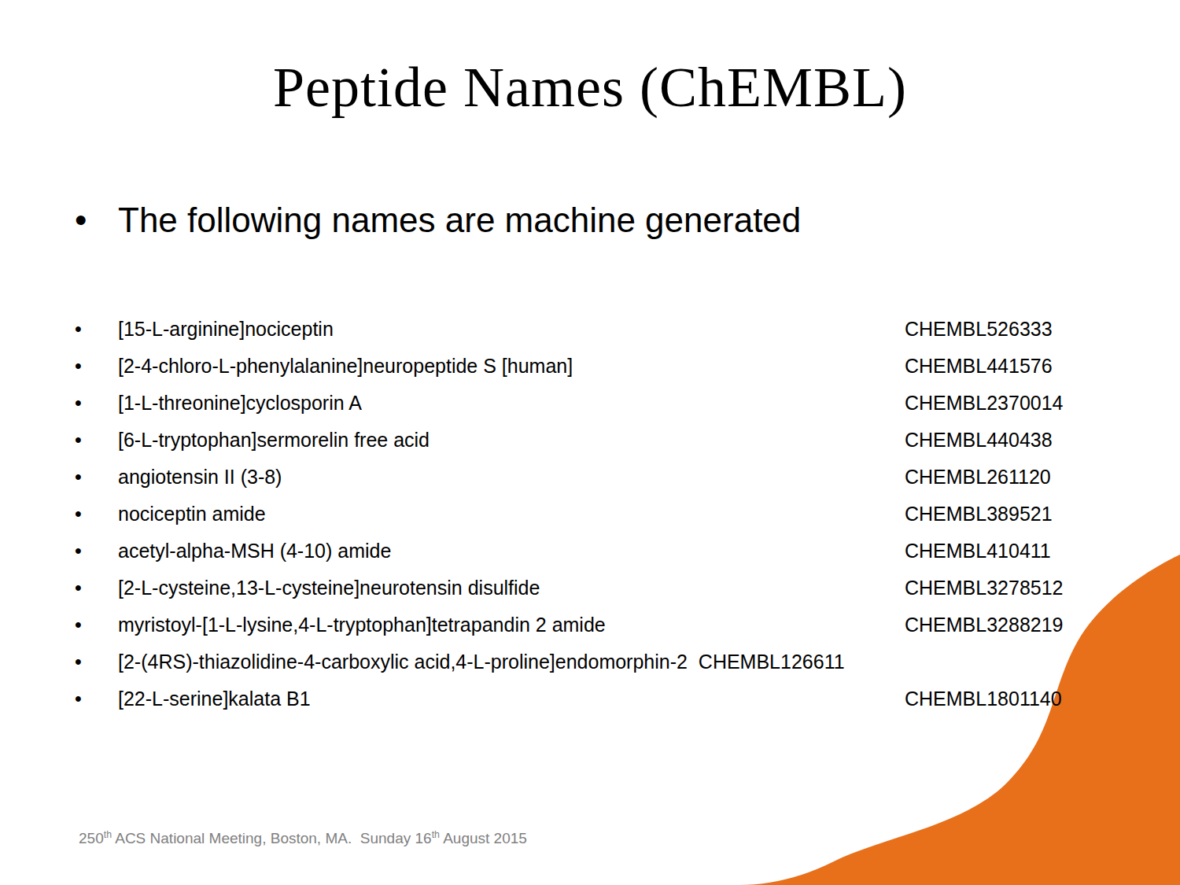Peptide Names (ChEMBL)
•The following names are machine generated
| • | [15-L-arginine]nociceptin | CHEMBL526333 |
| • | [2-4-chloro-L-phenylalanine]neuropeptide S [human] | CHEMBL441576 |
| • | [1-L-threonine]cyclosporin A | CHEMBL2370014 |
| • | [6-L-tryptophan]sermorelin free acid | CHEMBL440438 |
| • | angiotensin II (3-8) | CHEMBL261120 |
| • | nociceptin amide | CHEMBL389521 |
| • | acetyl-alpha-MSH (4-10) amide | CHEMBL410411 |
| • | [2-L-cysteine,13-L-cysteine]neurotensin disulfide | CHEMBL3278512 |
| • | myristoyl-[1-L-lysine,4-L-tryptophan]tetrapandin 2 amide | CHEMBL3288219 |
| • | [2-(4RS)-thiazolidine-4-carboxylic acid,4-L-proline]endomorphin-2 CHEMBL126611 | |
| • | [22-L-serine]kalata B1 | CHEMBL1801140 |
250th ACS National Meeting, Boston, MA. Sunday 16th August 2015